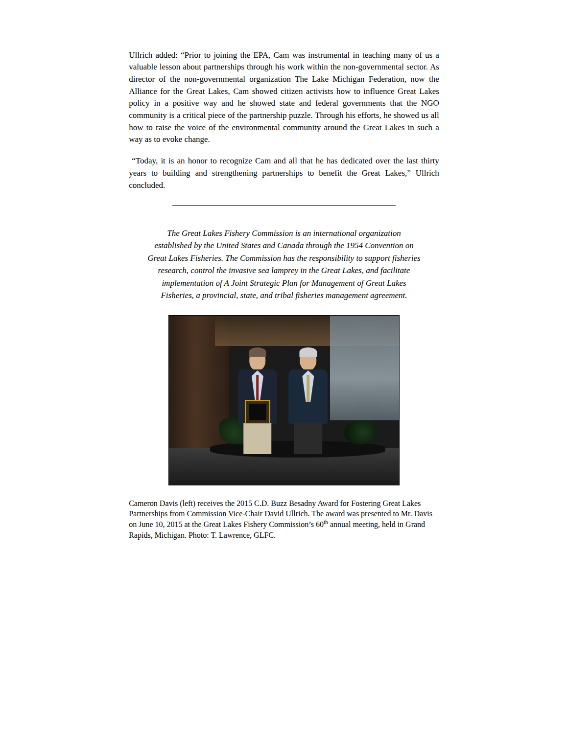Ullrich added: “Prior to joining the EPA, Cam was instrumental in teaching many of us a valuable lesson about partnerships through his work within the non-governmental sector. As director of the non-governmental organization The Lake Michigan Federation, now the Alliance for the Great Lakes, Cam showed citizen activists how to influence Great Lakes policy in a positive way and he showed state and federal governments that the NGO community is a critical piece of the partnership puzzle. Through his efforts, he showed us all how to raise the voice of the environmental community around the Great Lakes in such a way as to evoke change.
“Today, it is an honor to recognize Cam and all that he has dedicated over the last thirty years to building and strengthening partnerships to benefit the Great Lakes,” Ullrich concluded.
The Great Lakes Fishery Commission is an international organization established by the United States and Canada through the 1954 Convention on Great Lakes Fisheries. The Commission has the responsibility to support fisheries research, control the invasive sea lamprey in the Great Lakes, and facilitate implementation of A Joint Strategic Plan for Management of Great Lakes Fisheries, a provincial, state, and tribal fisheries management agreement.
Cameron Davis (left) receives the 2015 C.D. Buzz Besadny Award for Fostering Great Lakes Partnerships from Commission Vice-Chair David Ullrich. The award was presented to Mr. Davis on June 10, 2015 at the Great Lakes Fishery Commission’s 60th annual meeting, held in Grand Rapids, Michigan. Photo: T. Lawrence, GLFC.